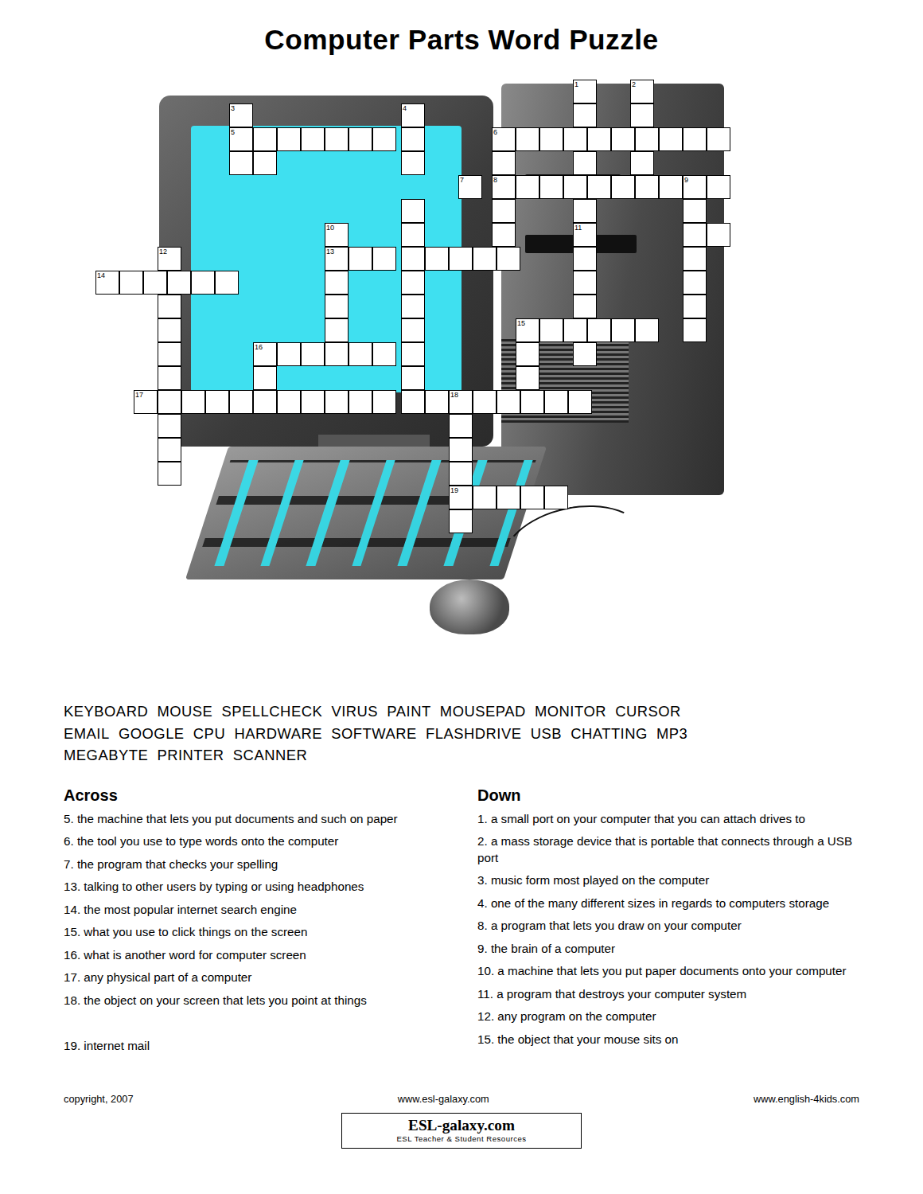Computer Parts Word Puzzle
1
2
3
4
5
6
7
8
9
10
11
12
13
14
15
16
17
18
19
KEYBOARD MOUSE SPELLCHECK VIRUS PAINT MOUSEPAD MONITOR CURSOR EMAIL GOOGLE CPU HARDWARE SOFTWARE FLASHDRIVE USB CHATTING MP3 MEGABYTE PRINTER SCANNER
Across
5. the machine that lets you put documents and such on paper
6. the tool you use to type words onto the computer
7. the program that checks your spelling
13. talking to other users by typing or using headphones
14. the most popular internet search engine
15. what you use to click things on the screen
16. what is another word for computer screen
17. any physical part of a computer
18. the object on your screen that lets you point at things
19. internet mail
Down
1. a small port on your computer that you can attach drives to
2. a mass storage device that is portable that connects through a USB port
3. music form most played on the computer
4. one of the many different sizes in regards to computers storage
8. a program that lets you draw on your computer
9. the brain of a computer
10. a machine that lets you put paper documents onto your computer
11. a program that destroys your computer system
12. any program on the computer
15. the object that your mouse sits on
copyright, 2007 www.esl-galaxy.com www.english-4kids.com
ESL-galaxy.com
ESL Teacher & Student Resources